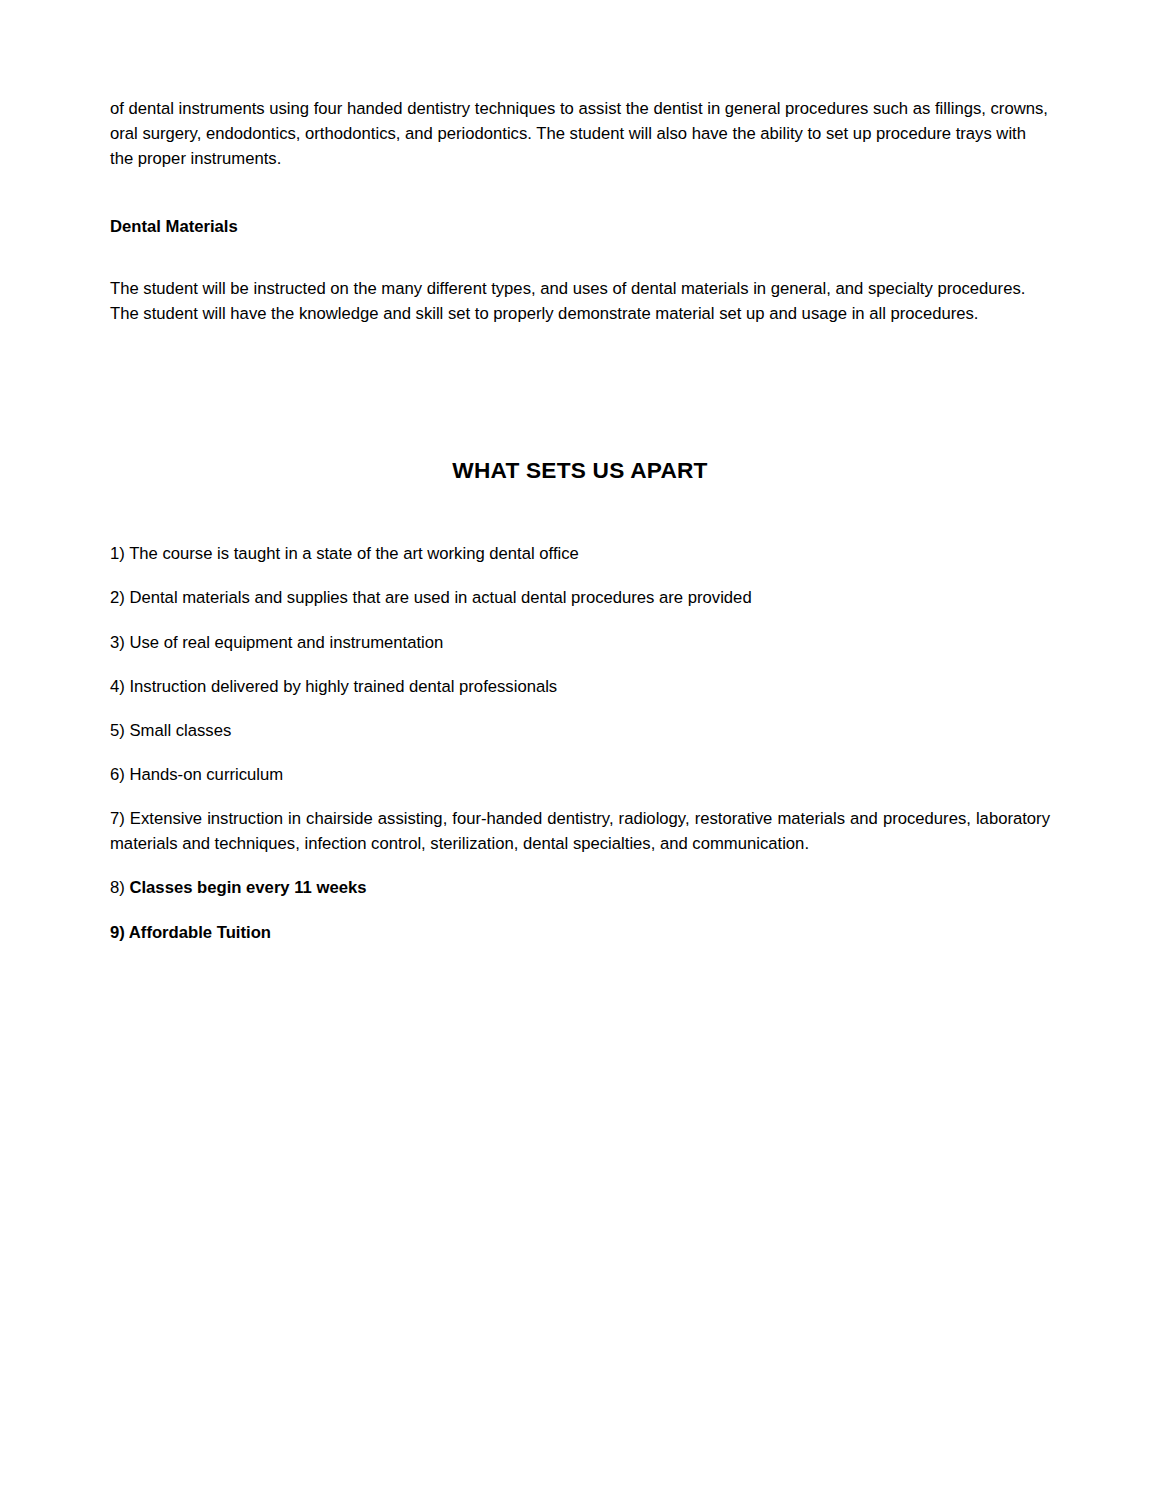of dental instruments using four handed dentistry techniques to assist the dentist in general procedures such as fillings, crowns, oral surgery, endodontics, orthodontics, and periodontics. The student will also have the ability to set up procedure trays with the proper instruments.
Dental Materials
The student will be instructed on the many different types, and uses of dental materials in general, and specialty procedures. The student will have the knowledge and skill set to properly demonstrate material set up and usage in all procedures.
WHAT SETS US APART
1) The course is taught in a state of the art working dental office
2) Dental materials and supplies that are used in actual dental procedures are provided
3) Use of real equipment and instrumentation
4) Instruction delivered by highly trained dental professionals
5) Small classes
6) Hands-on curriculum
7) Extensive instruction in chairside assisting, four-handed dentistry, radiology, restorative materials and procedures, laboratory materials and techniques, infection control, sterilization, dental specialties, and communication.
8) Classes begin every 11 weeks
9) Affordable Tuition